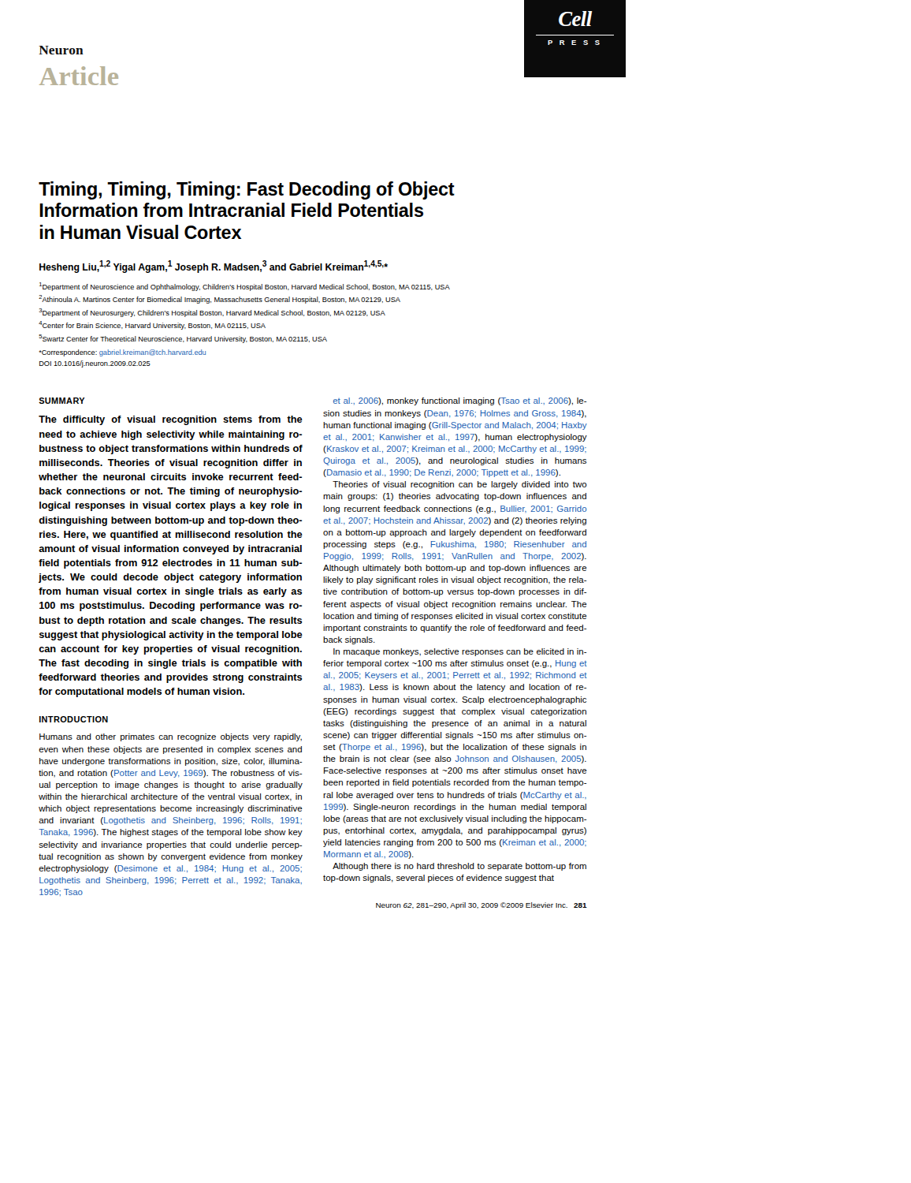Neuron
Article
Cell
P R E S S
Timing, Timing, Timing: Fast Decoding of Object
Information from Intracranial Field Potentials
in Human Visual Cortex
Hesheng Liu,1,2 Yigal Agam,1 Joseph R. Madsen,3 and Gabriel Kreiman1,4,5,*
1Department of Neuroscience and Ophthalmology, Children's Hospital Boston, Harvard Medical School, Boston, MA 02115, USA
2Athinoula A. Martinos Center for Biomedical Imaging, Massachusetts General Hospital, Boston, MA 02129, USA
3Department of Neurosurgery, Children's Hospital Boston, Harvard Medical School, Boston, MA 02129, USA
4Center for Brain Science, Harvard University, Boston, MA 02115, USA
5Swartz Center for Theoretical Neuroscience, Harvard University, Boston, MA 02115, USA
*Correspondence: gabriel.kreiman@tch.harvard.edu
DOI 10.1016/j.neuron.2009.02.025
SUMMARY
The difficulty of visual recognition stems from the need to achieve high selectivity while maintaining robustness to object transformations within hundreds of milliseconds. Theories of visual recognition differ in whether the neuronal circuits invoke recurrent feedback connections or not. The timing of neurophysiological responses in visual cortex plays a key role in distinguishing between bottom-up and top-down theories. Here, we quantified at millisecond resolution the amount of visual information conveyed by intracranial field potentials from 912 electrodes in 11 human subjects. We could decode object category information from human visual cortex in single trials as early as 100 ms poststimulus. Decoding performance was robust to depth rotation and scale changes. The results suggest that physiological activity in the temporal lobe can account for key properties of visual recognition. The fast decoding in single trials is compatible with feedforward theories and provides strong constraints for computational models of human vision.
INTRODUCTION
Humans and other primates can recognize objects very rapidly, even when these objects are presented in complex scenes and have undergone transformations in position, size, color, illumination, and rotation (Potter and Levy, 1969). The robustness of visual perception to image changes is thought to arise gradually within the hierarchical architecture of the ventral visual cortex, in which object representations become increasingly discriminative and invariant (Logothetis and Sheinberg, 1996; Rolls, 1991; Tanaka, 1996). The highest stages of the temporal lobe show key selectivity and invariance properties that could underlie perceptual recognition as shown by convergent evidence from monkey electrophysiology (Desimone et al., 1984; Hung et al., 2005; Logothetis and Sheinberg, 1996; Perrett et al., 1992; Tanaka, 1996; Tsao
et al., 2006), monkey functional imaging (Tsao et al., 2006), lesion studies in monkeys (Dean, 1976; Holmes and Gross, 1984), human functional imaging (Grill-Spector and Malach, 2004; Haxby et al., 2001; Kanwisher et al., 1997), human electrophysiology (Kraskov et al., 2007; Kreiman et al., 2000; McCarthy et al., 1999; Quiroga et al., 2005), and neurological studies in humans (Damasio et al., 1990; De Renzi, 2000; Tippett et al., 1996).
Theories of visual recognition can be largely divided into two main groups: (1) theories advocating top-down influences and long recurrent feedback connections (e.g., Bullier, 2001; Garrido et al., 2007; Hochstein and Ahissar, 2002) and (2) theories relying on a bottom-up approach and largely dependent on feedforward processing steps (e.g., Fukushima, 1980; Riesenhuber and Poggio, 1999; Rolls, 1991; VanRullen and Thorpe, 2002). Although ultimately both bottom-up and top-down influences are likely to play significant roles in visual object recognition, the relative contribution of bottom-up versus top-down processes in different aspects of visual object recognition remains unclear. The location and timing of responses elicited in visual cortex constitute important constraints to quantify the role of feedforward and feedback signals.
In macaque monkeys, selective responses can be elicited in inferior temporal cortex ~100 ms after stimulus onset (e.g., Hung et al., 2005; Keysers et al., 2001; Perrett et al., 1992; Richmond et al., 1983). Less is known about the latency and location of responses in human visual cortex. Scalp electroencephalographic (EEG) recordings suggest that complex visual categorization tasks (distinguishing the presence of an animal in a natural scene) can trigger differential signals ~150 ms after stimulus onset (Thorpe et al., 1996), but the localization of these signals in the brain is not clear (see also Johnson and Olshausen, 2005). Face-selective responses at ~200 ms after stimulus onset have been reported in field potentials recorded from the human temporal lobe averaged over tens to hundreds of trials (McCarthy et al., 1999). Single-neuron recordings in the human medial temporal lobe (areas that are not exclusively visual including the hippocampus, entorhinal cortex, amygdala, and parahippocampal gyrus) yield latencies ranging from 200 to 500 ms (Kreiman et al., 2000; Mormann et al., 2008).
Although there is no hard threshold to separate bottom-up from top-down signals, several pieces of evidence suggest that
Neuron 62, 281–290, April 30, 2009 ©2009 Elsevier Inc.281